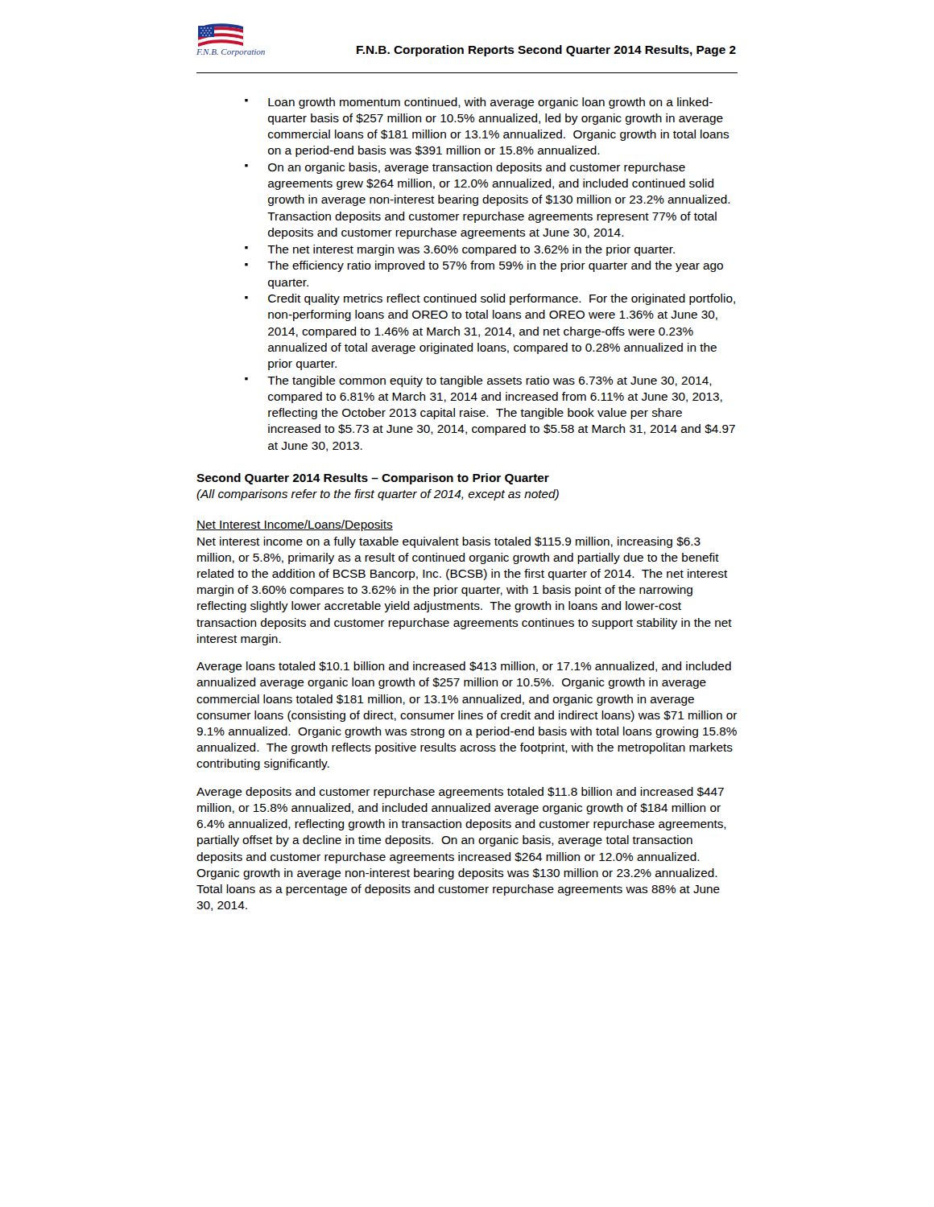F.N.B. Corporation
F.N.B. Corporation Reports Second Quarter 2014 Results, Page 2
Loan growth momentum continued, with average organic loan growth on a linked-quarter basis of $257 million or 10.5% annualized, led by organic growth in average commercial loans of $181 million or 13.1% annualized. Organic growth in total loans on a period-end basis was $391 million or 15.8% annualized.
On an organic basis, average transaction deposits and customer repurchase agreements grew $264 million, or 12.0% annualized, and included continued solid growth in average non-interest bearing deposits of $130 million or 23.2% annualized. Transaction deposits and customer repurchase agreements represent 77% of total deposits and customer repurchase agreements at June 30, 2014.
The net interest margin was 3.60% compared to 3.62% in the prior quarter.
The efficiency ratio improved to 57% from 59% in the prior quarter and the year ago quarter.
Credit quality metrics reflect continued solid performance. For the originated portfolio, non-performing loans and OREO to total loans and OREO were 1.36% at June 30, 2014, compared to 1.46% at March 31, 2014, and net charge-offs were 0.23% annualized of total average originated loans, compared to 0.28% annualized in the prior quarter.
The tangible common equity to tangible assets ratio was 6.73% at June 30, 2014, compared to 6.81% at March 31, 2014 and increased from 6.11% at June 30, 2013, reflecting the October 2013 capital raise. The tangible book value per share increased to $5.73 at June 30, 2014, compared to $5.58 at March 31, 2014 and $4.97 at June 30, 2013.
Second Quarter 2014 Results – Comparison to Prior Quarter
(All comparisons refer to the first quarter of 2014, except as noted)
Net Interest Income/Loans/Deposits
Net interest income on a fully taxable equivalent basis totaled $115.9 million, increasing $6.3 million, or 5.8%, primarily as a result of continued organic growth and partially due to the benefit related to the addition of BCSB Bancorp, Inc. (BCSB) in the first quarter of 2014. The net interest margin of 3.60% compares to 3.62% in the prior quarter, with 1 basis point of the narrowing reflecting slightly lower accretable yield adjustments. The growth in loans and lower-cost transaction deposits and customer repurchase agreements continues to support stability in the net interest margin.
Average loans totaled $10.1 billion and increased $413 million, or 17.1% annualized, and included annualized average organic loan growth of $257 million or 10.5%. Organic growth in average commercial loans totaled $181 million, or 13.1% annualized, and organic growth in average consumer loans (consisting of direct, consumer lines of credit and indirect loans) was $71 million or 9.1% annualized. Organic growth was strong on a period-end basis with total loans growing 15.8% annualized. The growth reflects positive results across the footprint, with the metropolitan markets contributing significantly.
Average deposits and customer repurchase agreements totaled $11.8 billion and increased $447 million, or 15.8% annualized, and included annualized average organic growth of $184 million or 6.4% annualized, reflecting growth in transaction deposits and customer repurchase agreements, partially offset by a decline in time deposits. On an organic basis, average total transaction deposits and customer repurchase agreements increased $264 million or 12.0% annualized. Organic growth in average non-interest bearing deposits was $130 million or 23.2% annualized. Total loans as a percentage of deposits and customer repurchase agreements was 88% at June 30, 2014.